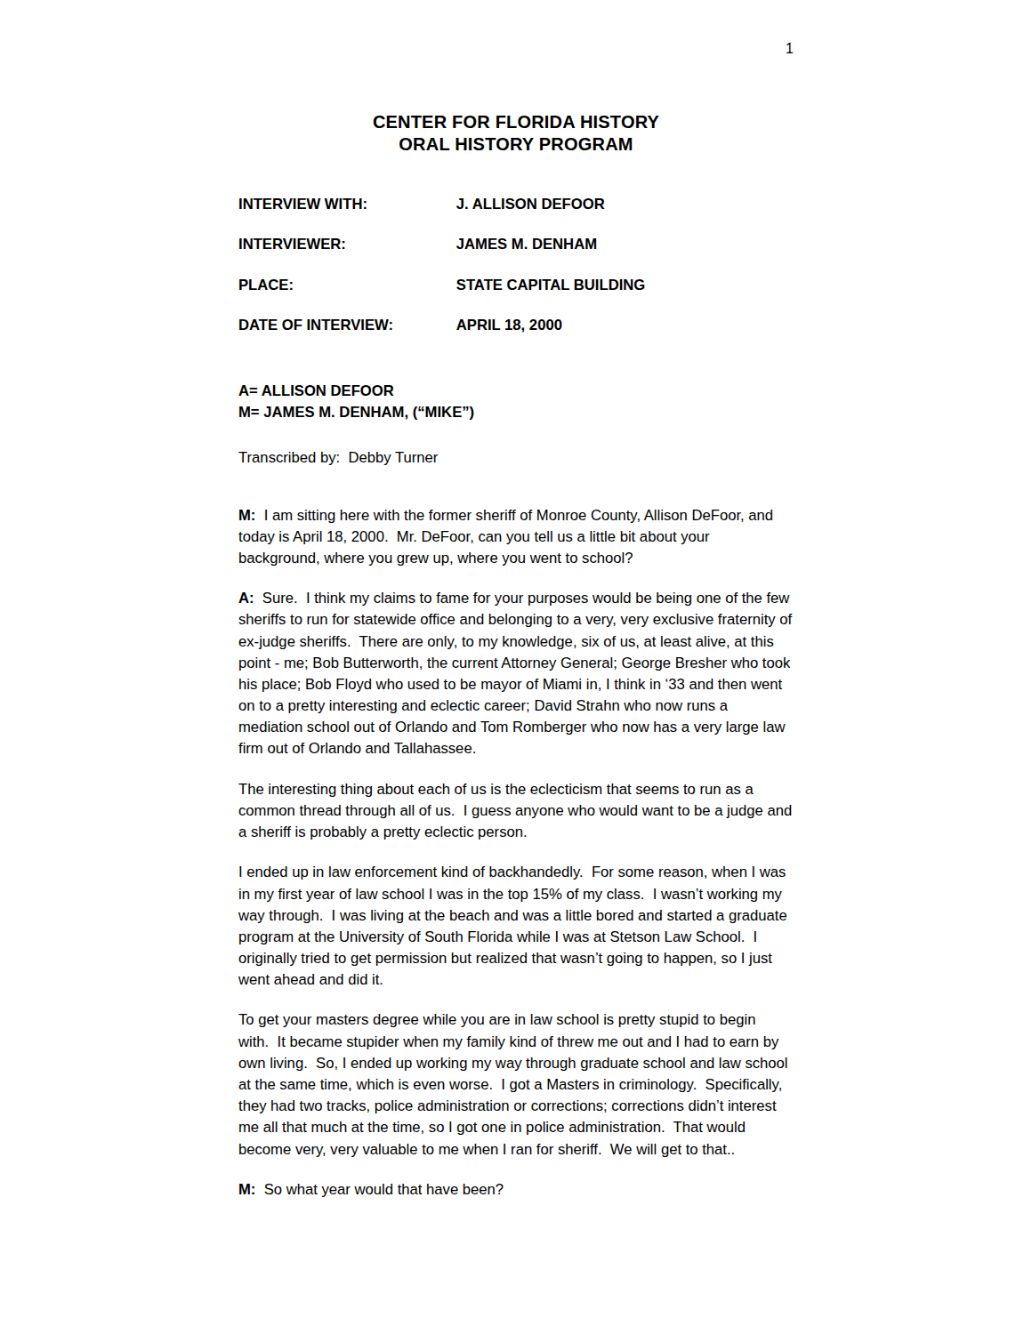1
CENTER FOR FLORIDA HISTORY
ORAL HISTORY PROGRAM
| INTERVIEW WITH: | J. ALLISON DEFOOR |
| INTERVIEWER: | JAMES M. DENHAM |
| PLACE: | STATE CAPITAL BUILDING |
| DATE OF INTERVIEW: | APRIL 18, 2000 |
A= ALLISON DEFOOR
M= JAMES M. DENHAM, (“MIKE”)
Transcribed by: Debby Turner
M: I am sitting here with the former sheriff of Monroe County, Allison DeFoor, and today is April 18, 2000. Mr. DeFoor, can you tell us a little bit about your background, where you grew up, where you went to school?
A: Sure. I think my claims to fame for your purposes would be being one of the few sheriffs to run for statewide office and belonging to a very, very exclusive fraternity of ex-judge sheriffs. There are only, to my knowledge, six of us, at least alive, at this point - me; Bob Butterworth, the current Attorney General; George Bresher who took his place; Bob Floyd who used to be mayor of Miami in, I think in ‘33 and then went on to a pretty interesting and eclectic career; David Strahn who now runs a mediation school out of Orlando and Tom Romberger who now has a very large law firm out of Orlando and Tallahassee.
The interesting thing about each of us is the eclecticism that seems to run as a common thread through all of us. I guess anyone who would want to be a judge and a sheriff is probably a pretty eclectic person.
I ended up in law enforcement kind of backhandedly. For some reason, when I was in my first year of law school I was in the top 15% of my class. I wasn’t working my way through. I was living at the beach and was a little bored and started a graduate program at the University of South Florida while I was at Stetson Law School. I originally tried to get permission but realized that wasn’t going to happen, so I just went ahead and did it.
To get your masters degree while you are in law school is pretty stupid to begin with. It became stupider when my family kind of threw me out and I had to earn by own living. So, I ended up working my way through graduate school and law school at the same time, which is even worse. I got a Masters in criminology. Specifically, they had two tracks, police administration or corrections; corrections didn’t interest me all that much at the time, so I got one in police administration. That would become very, very valuable to me when I ran for sheriff. We will get to that..
M: So what year would that have been?